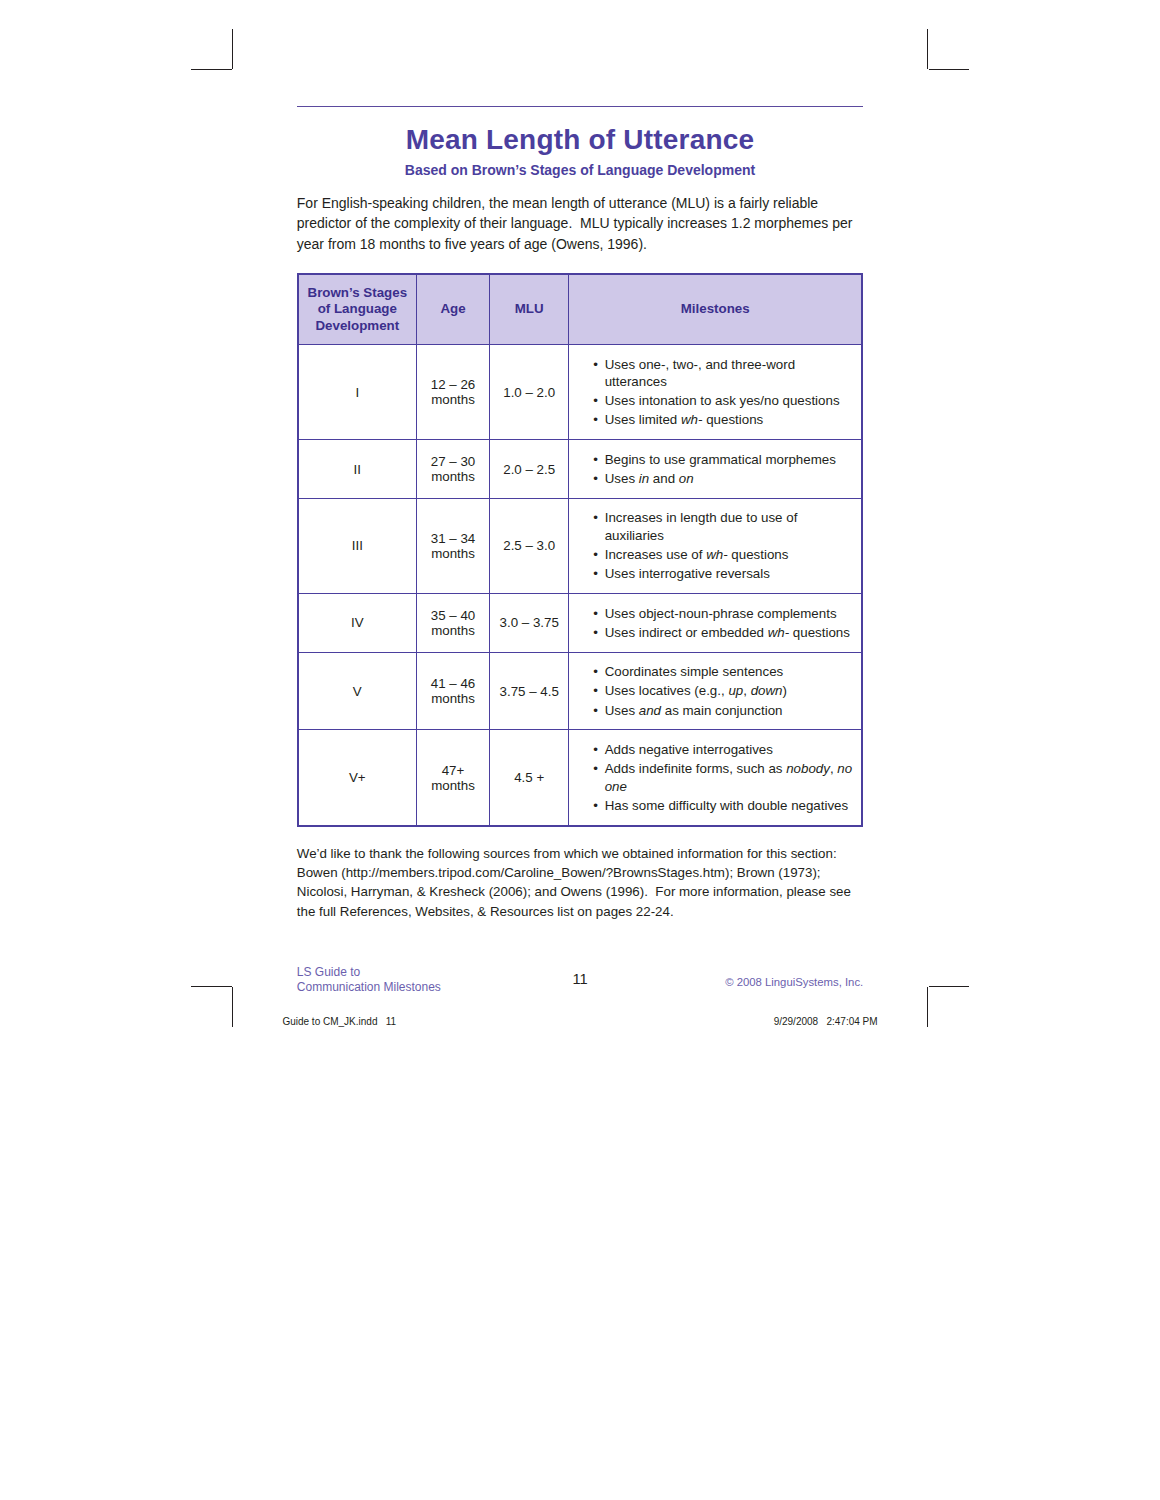Mean Length of Utterance
Based on Brown’s Stages of Language Development
For English-speaking children, the mean length of utterance (MLU) is a fairly reliable predictor of the complexity of their language. MLU typically increases 1.2 morphemes per year from 18 months to five years of age (Owens, 1996).
| Brown’s Stages of Language Development | Age | MLU | Milestones |
| --- | --- | --- | --- |
| I | 12 – 26 months | 1.0 – 2.0 | Uses one-, two-, and three-word utterances Uses intonation to ask yes/no questions Uses limited wh- questions |
| II | 27 – 30 months | 2.0 – 2.5 | Begins to use grammatical morphemes Uses in and on |
| III | 31 – 34 months | 2.5 – 3.0 | Increases in length due to use of auxiliaries Increases use of wh- questions Uses interrogative reversals |
| IV | 35 – 40 months | 3.0 – 3.75 | Uses object-noun-phrase complements Uses indirect or embedded wh- questions |
| V | 41 – 46 months | 3.75 – 4.5 | Coordinates simple sentences Uses locatives (e.g., up , down ) Uses and as main conjunction |
| V+ | 47+ months | 4.5 + | Adds negative interrogatives Adds indefinite forms, such as nobody , no one Has some difficulty with double negatives |
We’d like to thank the following sources from which we obtained information for this section: Bowen (http://members.tripod.com/Caroline_Bowen/?BrownsStages.htm); Brown (1973); Nicolosi, Harryman, & Kresheck (2006); and Owens (1996). For more information, please see the full References, Websites, & Resources list on pages 22-24.
LS Guide to
Communication Milestones
11
© 2008 LinguiSystems, Inc.
Guide to CM_JK.indd 11
9/29/2008 2:47:04 PM